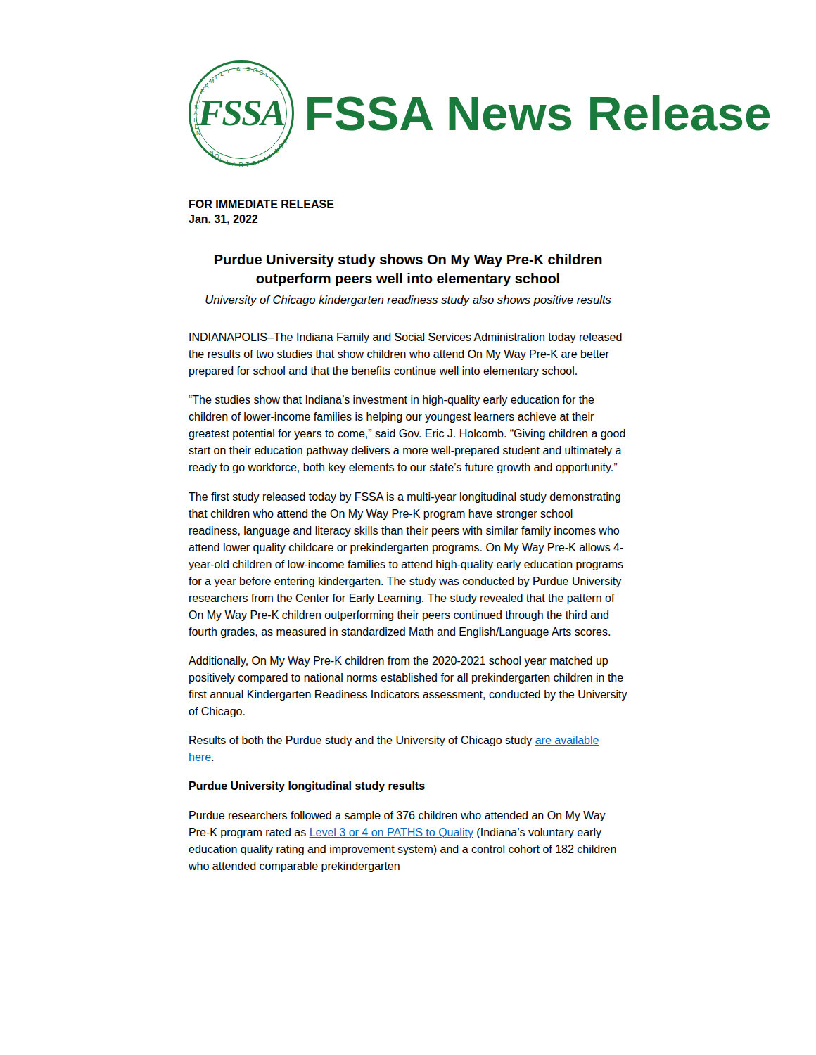I N D I A N A F A M I L Y & S O C I A L A D M I N I S T R A T I O N
FSSA
FSSA News Release
FOR IMMEDIATE RELEASE
Jan. 31, 2022
Purdue University study shows On My Way Pre-K children outperform peers well into elementary school
University of Chicago kindergarten readiness study also shows positive results
INDIANAPOLIS–The Indiana Family and Social Services Administration today released the results of two studies that show children who attend On My Way Pre-K are better prepared for school and that the benefits continue well into elementary school.
“The studies show that Indiana’s investment in high-quality early education for the children of lower-income families is helping our youngest learners achieve at their greatest potential for years to come,” said Gov. Eric J. Holcomb. “Giving children a good start on their education pathway delivers a more well-prepared student and ultimately a ready to go workforce, both key elements to our state’s future growth and opportunity.”
The first study released today by FSSA is a multi-year longitudinal study demonstrating that children who attend the On My Way Pre-K program have stronger school readiness, language and literacy skills than their peers with similar family incomes who attend lower quality childcare or prekindergarten programs. On My Way Pre-K allows 4-year-old children of low-income families to attend high-quality early education programs for a year before entering kindergarten. The study was conducted by Purdue University researchers from the Center for Early Learning. The study revealed that the pattern of On My Way Pre-K children outperforming their peers continued through the third and fourth grades, as measured in standardized Math and English/Language Arts scores.
Additionally, On My Way Pre-K children from the 2020-2021 school year matched up positively compared to national norms established for all prekindergarten children in the first annual Kindergarten Readiness Indicators assessment, conducted by the University of Chicago.
Results of both the Purdue study and the University of Chicago study are available here.
Purdue University longitudinal study results
Purdue researchers followed a sample of 376 children who attended an On My Way Pre-K program rated as Level 3 or 4 on PATHS to Quality (Indiana’s voluntary early education quality rating and improvement system) and a control cohort of 182 children who attended comparable prekindergarten